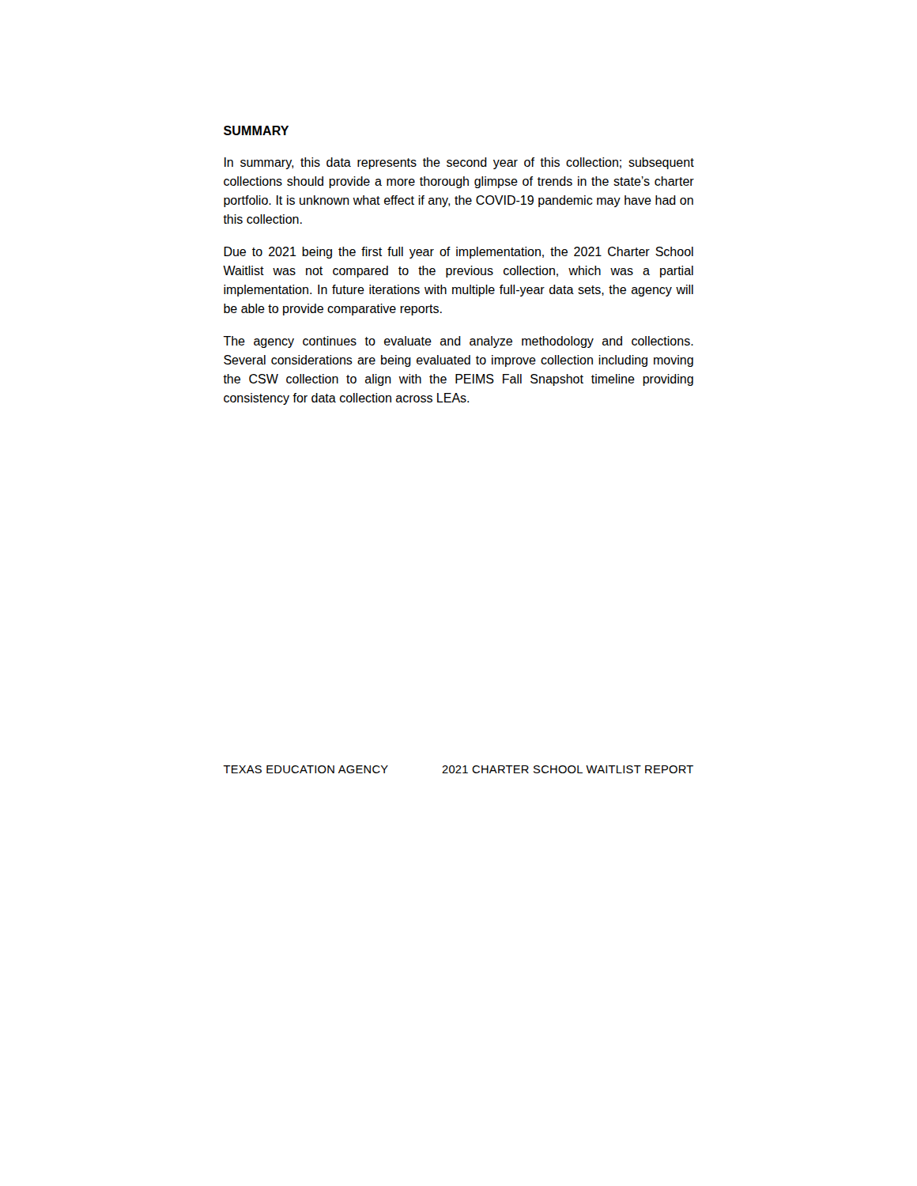SUMMARY
In summary, this data represents the second year of this collection; subsequent collections should provide a more thorough glimpse of trends in the state’s charter portfolio. It is unknown what effect if any, the COVID-19 pandemic may have had on this collection.
Due to 2021 being the first full year of implementation, the 2021 Charter School Waitlist was not compared to the previous collection, which was a partial implementation. In future iterations with multiple full-year data sets, the agency will be able to provide comparative reports.
The agency continues to evaluate and analyze methodology and collections. Several considerations are being evaluated to improve collection including moving the CSW collection to align with the PEIMS Fall Snapshot timeline providing consistency for data collection across LEAs.
TEXAS EDUCATION AGENCY 2021 CHARTER SCHOOL WAITLIST REPORT